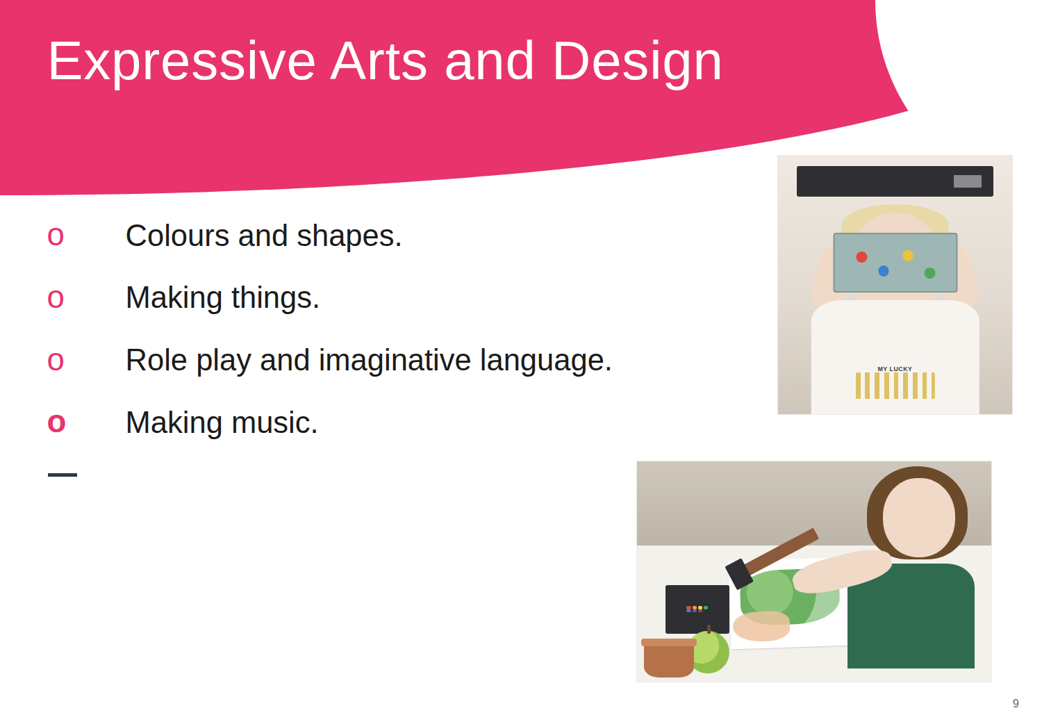Expressive Arts and Design
o Colours and shapes.
o Making things.
o Role play and imaginative language.
o Making music.
MY LUCKY
9